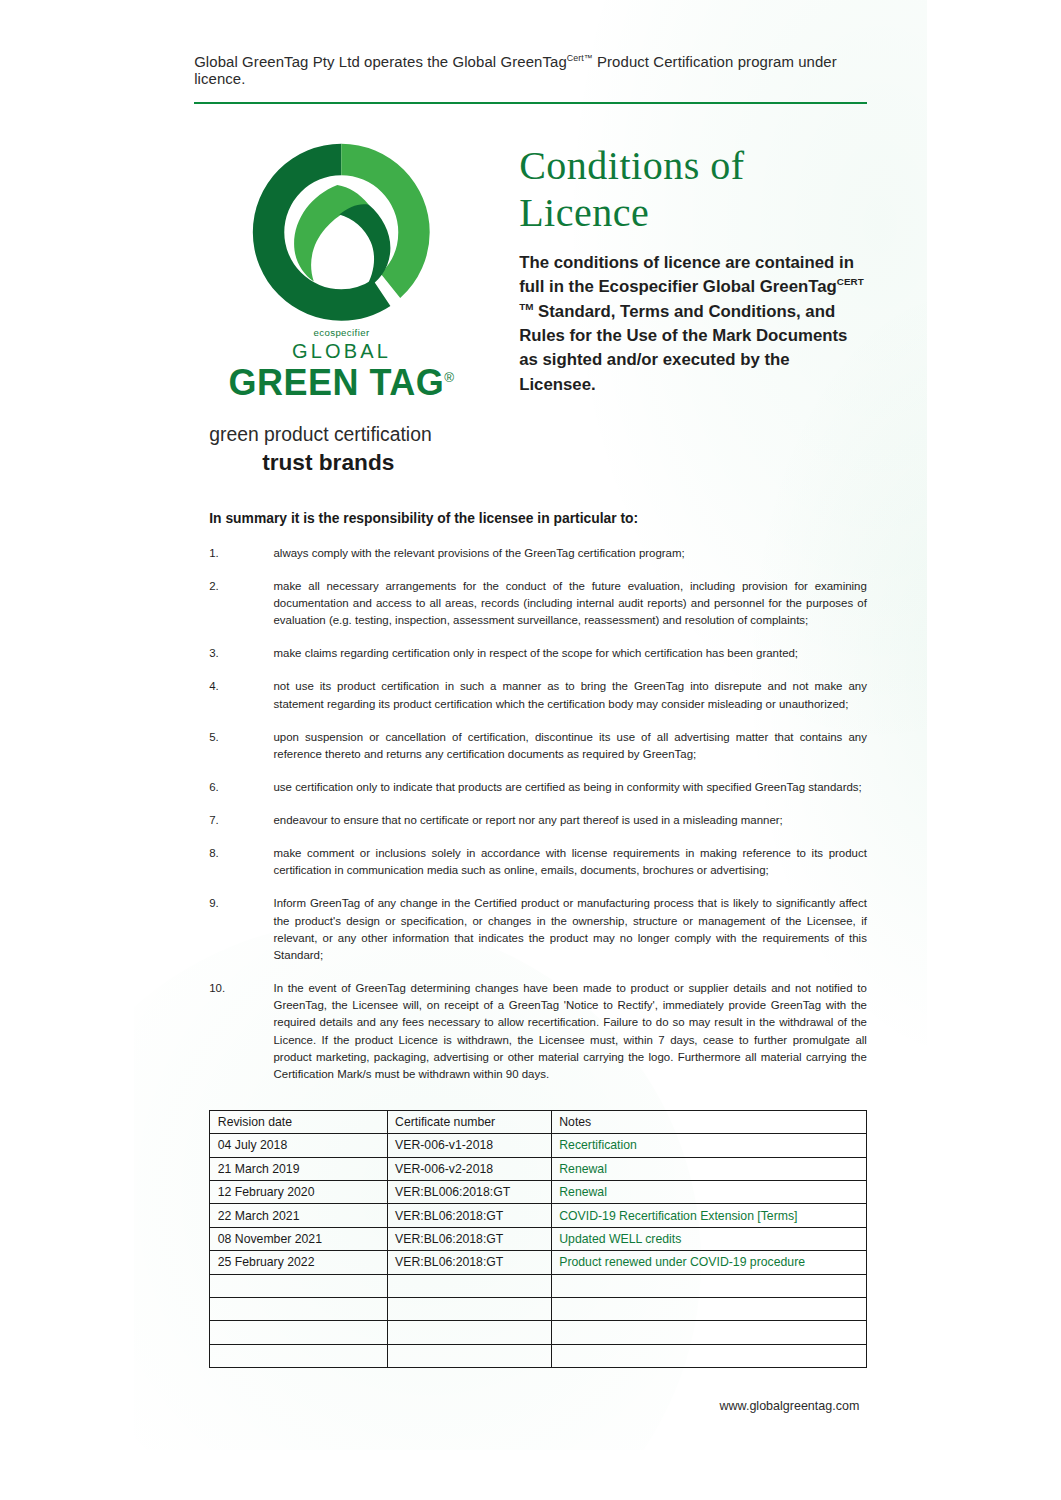Global GreenTag Pty Ltd operates the Global GreenTagCert™ Product Certification program under licence.
ecospecifier
GLOBAL
GREEN TAG®
Conditions of Licence
The conditions of licence are contained in full in the Ecospecifier Global GreenTagCERT TM Standard, Terms and Conditions, and Rules for the Use of the Mark Documents as sighted and/or executed by the Licensee.
green product certification trust brands
In summary it is the responsibility of the licensee in particular to:
always comply with the relevant provisions of the GreenTag certification program;
make all necessary arrangements for the conduct of the future evaluation, including provision for examining documentation and access to all areas, records (including internal audit reports) and personnel for the purposes of evaluation (e.g. testing, inspection, assessment surveillance, reassessment) and resolution of complaints;
make claims regarding certification only in respect of the scope for which certification has been granted;
not use its product certification in such a manner as to bring the GreenTag into disrepute and not make any statement regarding its product certification which the certification body may consider misleading or unauthorized;
upon suspension or cancellation of certification, discontinue its use of all advertising matter that contains any reference thereto and returns any certification documents as required by GreenTag;
use certification only to indicate that products are certified as being in conformity with specified GreenTag standards;
endeavour to ensure that no certificate or report nor any part thereof is used in a misleading manner;
make comment or inclusions solely in accordance with license requirements in making reference to its product certification in communication media such as online, emails, documents, brochures or advertising;
Inform GreenTag of any change in the Certified product or manufacturing process that is likely to significantly affect the product's design or specification, or changes in the ownership, structure or management of the Licensee, if relevant, or any other information that indicates the product may no longer comply with the requirements of this Standard;
In the event of GreenTag determining changes have been made to product or supplier details and not notified to GreenTag, the Licensee will, on receipt of a GreenTag 'Notice to Rectify', immediately provide GreenTag with the required details and any fees necessary to allow recertification. Failure to do so may result in the withdrawal of the Licence. If the product Licence is withdrawn, the Licensee must, within 7 days, cease to further promulgate all product marketing, packaging, advertising or other material carrying the logo. Furthermore all material carrying the Certification Mark/s must be withdrawn within 90 days.
| Revision date | Certificate number | Notes |
| --- | --- | --- |
| 04 July 2018 | VER-006-v1-2018 | Recertification |
| 21 March 2019 | VER-006-v2-2018 | Renewal |
| 12 February 2020 | VER:BL006:2018:GT | Renewal |
| 22 March 2021 | VER:BL06:2018:GT | COVID-19 Recertification Extension [Terms] |
| 08 November 2021 | VER:BL06:2018:GT | Updated WELL credits |
| 25 February 2022 | VER:BL06:2018:GT | Product renewed under COVID-19 procedure |
www.globalgreentag.com